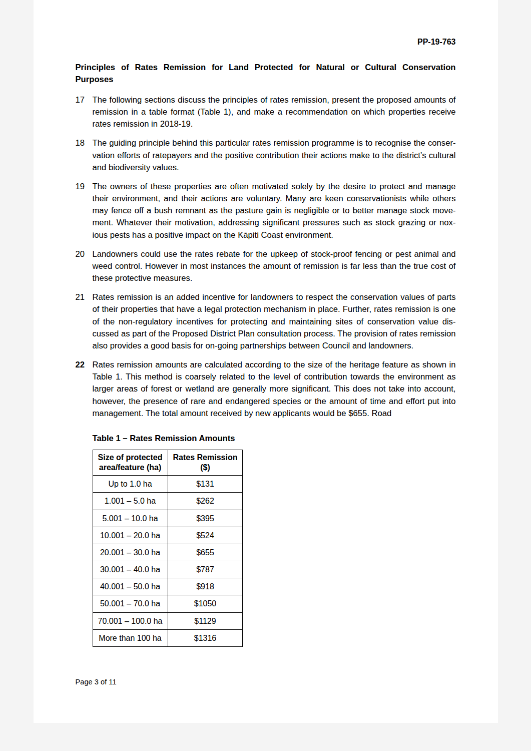PP-19-763
Principles of Rates Remission for Land Protected for Natural or Cultural Conservation Purposes
17 The following sections discuss the principles of rates remission, present the proposed amounts of remission in a table format (Table 1), and make a recommendation on which properties receive rates remission in 2018-19.
18 The guiding principle behind this particular rates remission programme is to recognise the conservation efforts of ratepayers and the positive contribution their actions make to the district’s cultural and biodiversity values.
19 The owners of these properties are often motivated solely by the desire to protect and manage their environment, and their actions are voluntary. Many are keen conservationists while others may fence off a bush remnant as the pasture gain is negligible or to better manage stock movement. Whatever their motivation, addressing significant pressures such as stock grazing or noxious pests has a positive impact on the Kāpiti Coast environment.
20 Landowners could use the rates rebate for the upkeep of stock-proof fencing or pest animal and weed control. However in most instances the amount of remission is far less than the true cost of these protective measures.
21 Rates remission is an added incentive for landowners to respect the conservation values of parts of their properties that have a legal protection mechanism in place. Further, rates remission is one of the non-regulatory incentives for protecting and maintaining sites of conservation value discussed as part of the Proposed District Plan consultation process. The provision of rates remission also provides a good basis for on-going partnerships between Council and landowners.
22 Rates remission amounts are calculated according to the size of the heritage feature as shown in Table 1. This method is coarsely related to the level of contribution towards the environment as larger areas of forest or wetland are generally more significant. This does not take into account, however, the presence of rare and endangered species or the amount of time and effort put into management. The total amount received by new applicants would be $655. Road
Table 1 – Rates Remission Amounts
| Size of protected area/feature (ha) | Rates Remission ($) |
| --- | --- |
| Up to 1.0 ha | $131 |
| 1.001 – 5.0 ha | $262 |
| 5.001 – 10.0 ha | $395 |
| 10.001 – 20.0 ha | $524 |
| 20.001 – 30.0 ha | $655 |
| 30.001 – 40.0 ha | $787 |
| 40.001 – 50.0 ha | $918 |
| 50.001 – 70.0 ha | $1050 |
| 70.001 – 100.0 ha | $1129 |
| More than 100 ha | $1316 |
Page 3 of 11